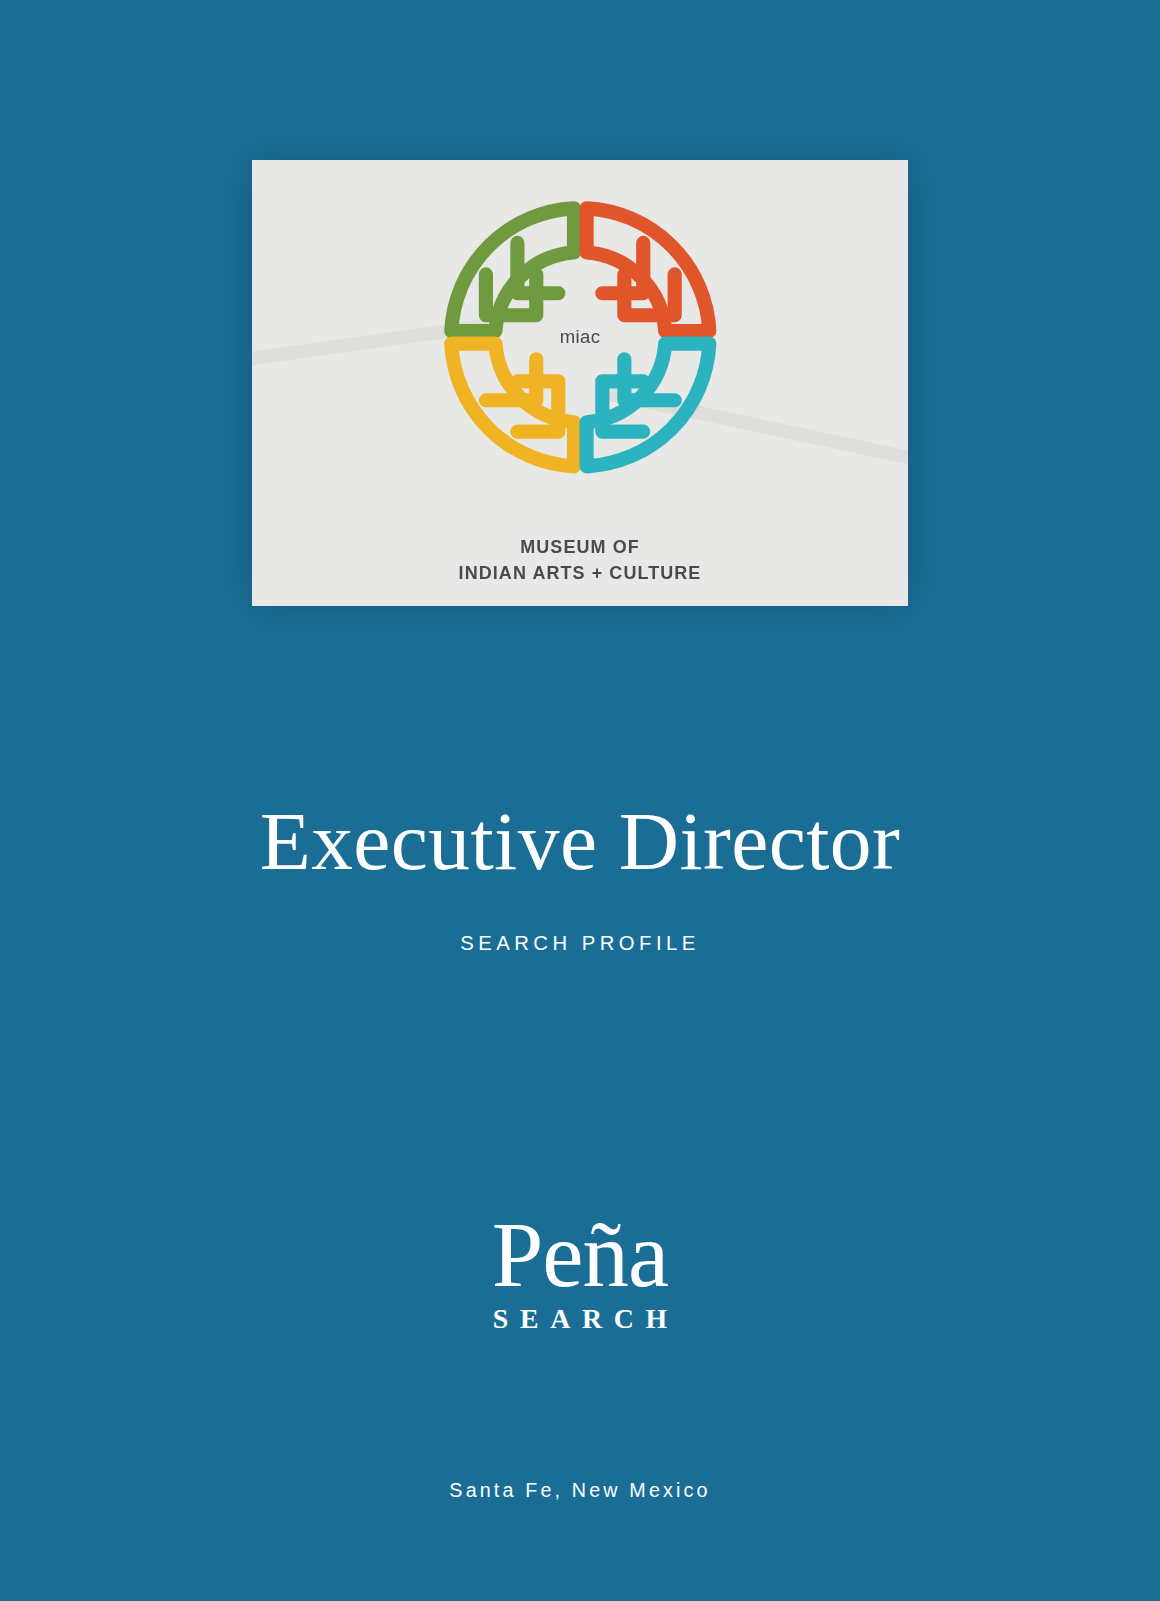miac
MUSEUM OF
INDIAN ARTS + CULTURE
Executive Director
SEARCH PROFILE
Peña
SEARCH
Santa Fe, New Mexico